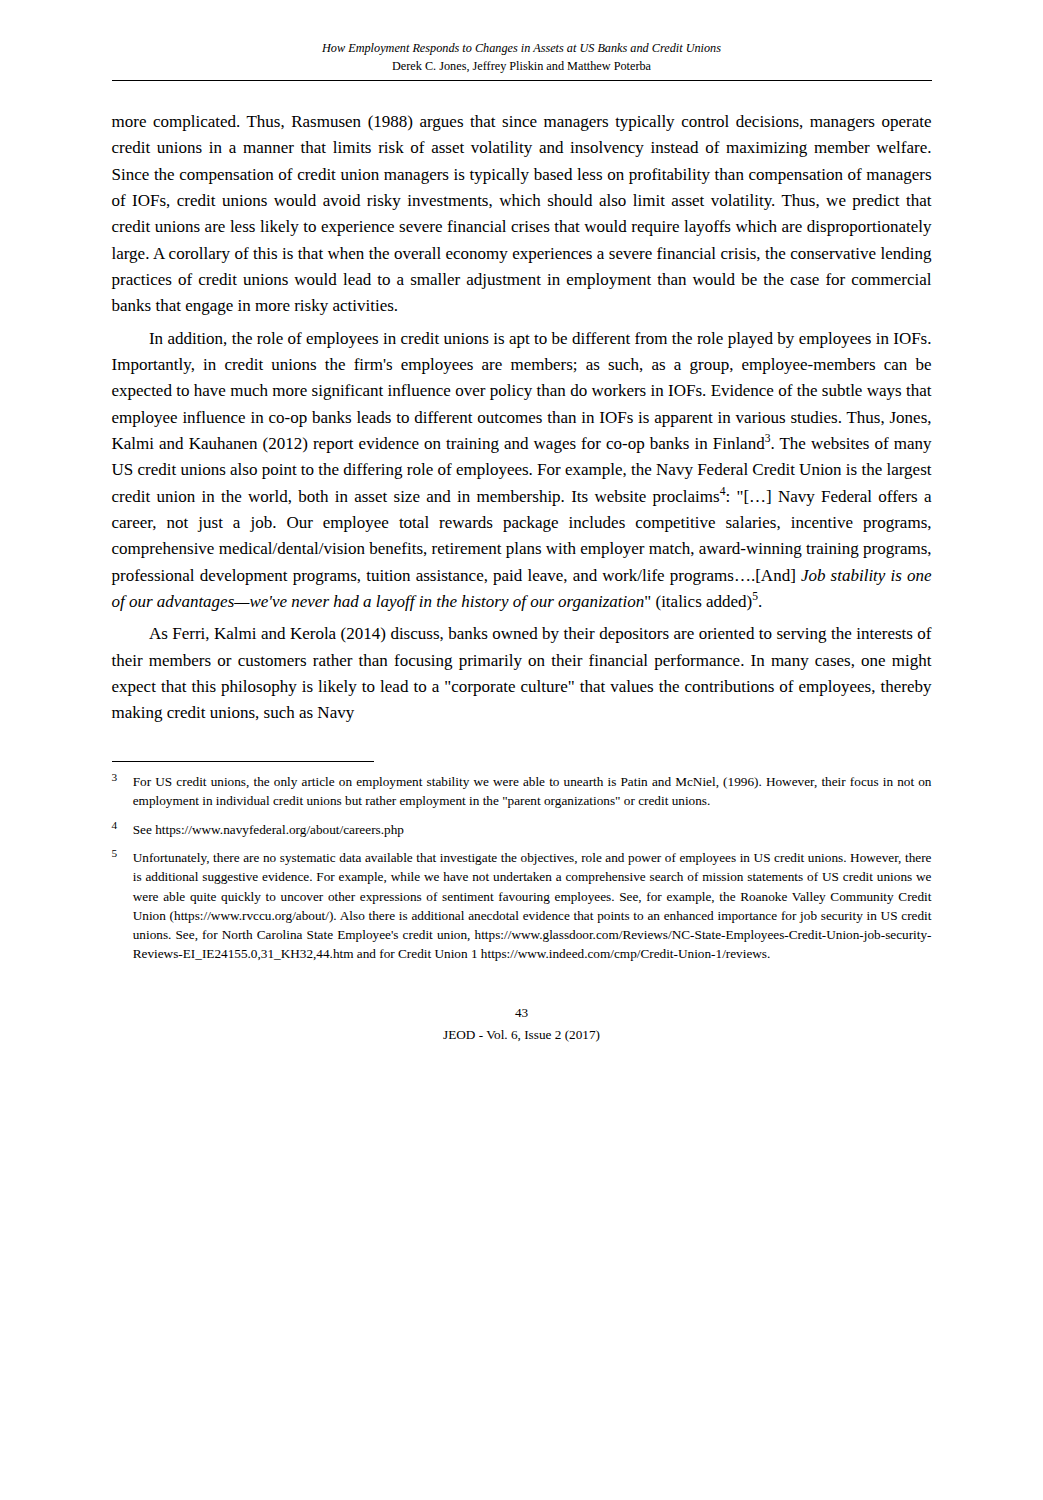How Employment Responds to Changes in Assets at US Banks and Credit Unions
Derek C. Jones, Jeffrey Pliskin and Matthew Poterba
more complicated. Thus, Rasmusen (1988) argues that since managers typically control decisions, managers operate credit unions in a manner that limits risk of asset volatility and insolvency instead of maximizing member welfare. Since the compensation of credit union managers is typically based less on profitability than compensation of managers of IOFs, credit unions would avoid risky investments, which should also limit asset volatility. Thus, we predict that credit unions are less likely to experience severe financial crises that would require layoffs which are disproportionately large. A corollary of this is that when the overall economy experiences a severe financial crisis, the conservative lending practices of credit unions would lead to a smaller adjustment in employment than would be the case for commercial banks that engage in more risky activities.
In addition, the role of employees in credit unions is apt to be different from the role played by employees in IOFs. Importantly, in credit unions the firm's employees are members; as such, as a group, employee-members can be expected to have much more significant influence over policy than do workers in IOFs. Evidence of the subtle ways that employee influence in co-op banks leads to different outcomes than in IOFs is apparent in various studies. Thus, Jones, Kalmi and Kauhanen (2012) report evidence on training and wages for co-op banks in Finland3. The websites of many US credit unions also point to the differing role of employees. For example, the Navy Federal Credit Union is the largest credit union in the world, both in asset size and in membership. Its website proclaims4: "[…] Navy Federal offers a career, not just a job. Our employee total rewards package includes competitive salaries, incentive programs, comprehensive medical/dental/vision benefits, retirement plans with employer match, award-winning training programs, professional development programs, tuition assistance, paid leave, and work/life programs….[And] Job stability is one of our advantages—we've never had a layoff in the history of our organization" (italics added)5.
As Ferri, Kalmi and Kerola (2014) discuss, banks owned by their depositors are oriented to serving the interests of their members or customers rather than focusing primarily on their financial performance. In many cases, one might expect that this philosophy is likely to lead to a "corporate culture" that values the contributions of employees, thereby making credit unions, such as Navy
3 For US credit unions, the only article on employment stability we were able to unearth is Patin and McNiel, (1996). However, their focus in not on employment in individual credit unions but rather employment in the "parent organizations" or credit unions.
4 See https://www.navyfederal.org/about/careers.php
5 Unfortunately, there are no systematic data available that investigate the objectives, role and power of employees in US credit unions. However, there is additional suggestive evidence. For example, while we have not undertaken a comprehensive search of mission statements of US credit unions we were able quite quickly to uncover other expressions of sentiment favouring employees. See, for example, the Roanoke Valley Community Credit Union (https://www.rvccu.org/about/). Also there is additional anecdotal evidence that points to an enhanced importance for job security in US credit unions. See, for North Carolina State Employee's credit union, https://www.glassdoor.com/Reviews/NC-State-Employees-Credit-Union-job-security-Reviews-EI_IE24155.0,31_KH32,44.htm and for Credit Union 1 https://www.indeed.com/cmp/Credit-Union-1/reviews.
43
JEOD - Vol. 6, Issue 2 (2017)